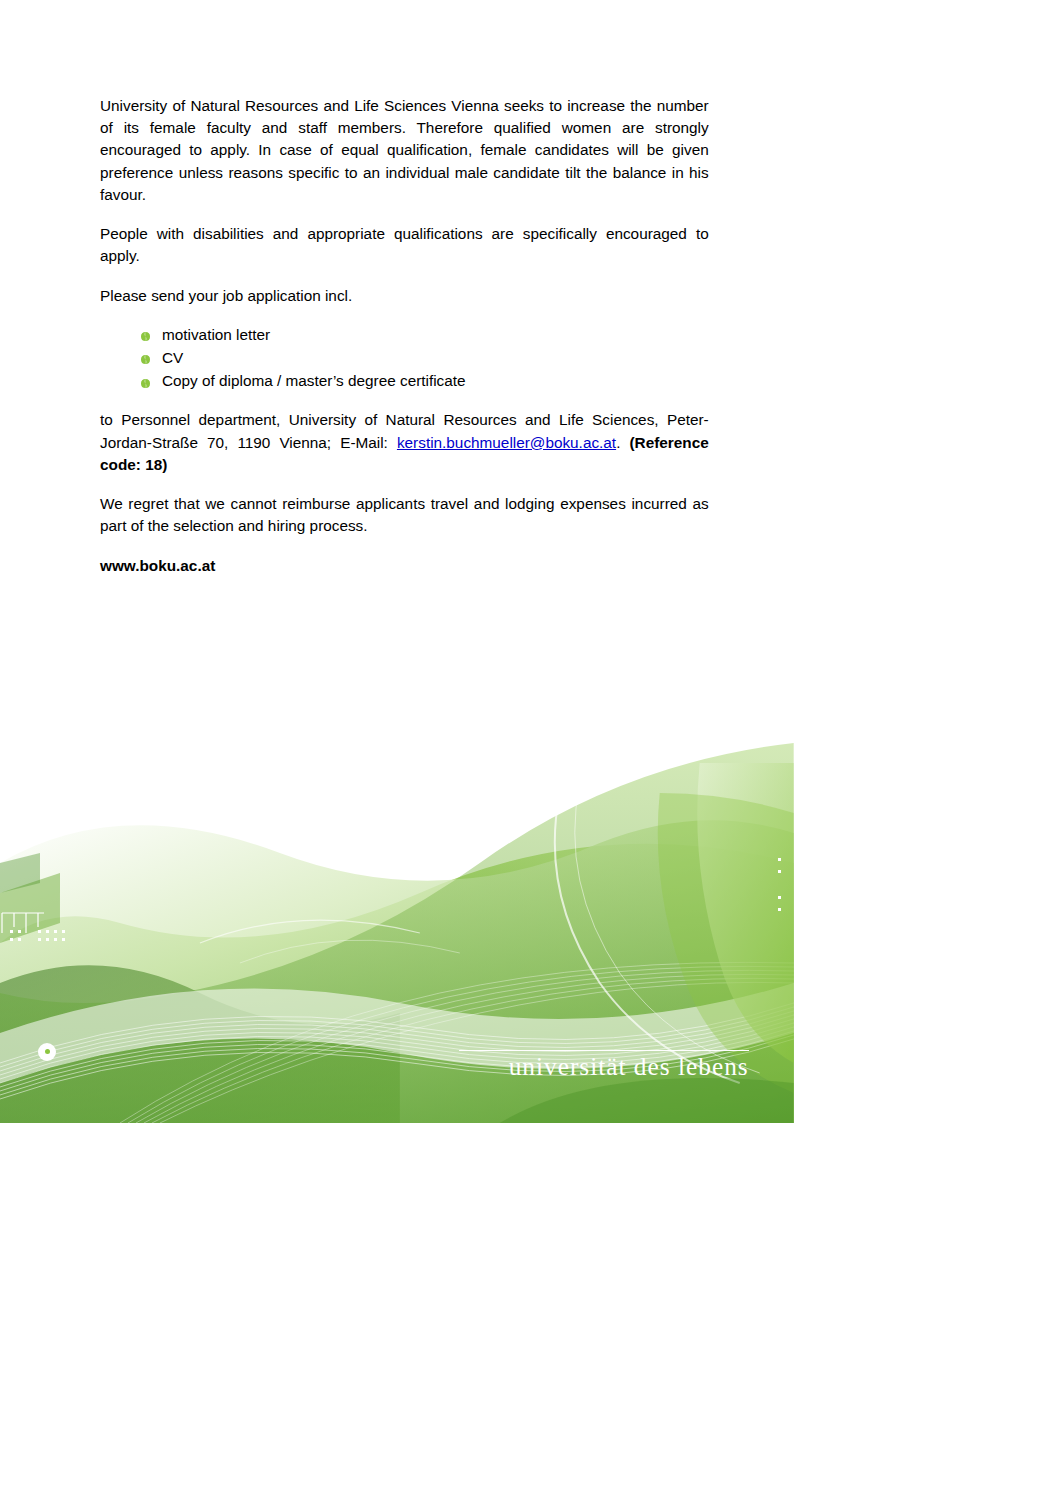University of Natural Resources and Life Sciences Vienna seeks to increase the number of its female faculty and staff members. Therefore qualified women are strongly encouraged to apply. In case of equal qualification, female candidates will be given preference unless reasons specific to an individual male candidate tilt the balance in his favour.
People with disabilities and appropriate qualifications are specifically encouraged to apply.
Please send your job application incl.
motivation letter
CV
Copy of diploma / master’s degree certificate
to Personnel department, University of Natural Resources and Life Sciences, Peter-Jordan-Straße 70, 1190 Vienna; E-Mail: kerstin.buchmueller@boku.ac.at. (Reference code: 18)
We regret that we cannot reimburse applicants travel and lodging expenses incurred as part of the selection and hiring process.
www.boku.ac.at
universität des lebens